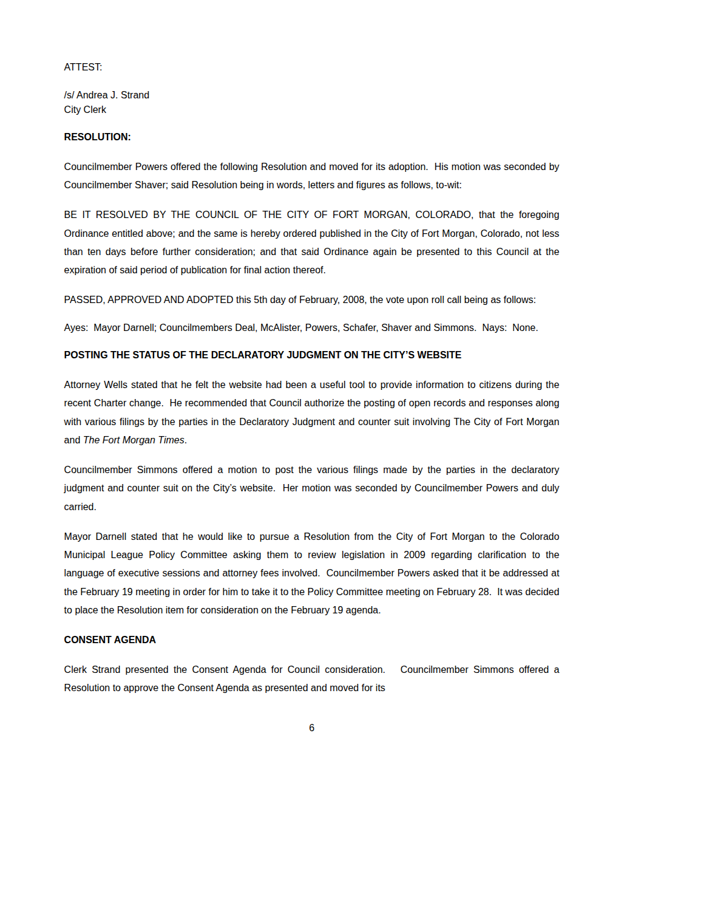ATTEST:
/s/ Andrea J. Strand
City Clerk
RESOLUTION:
Councilmember Powers offered the following Resolution and moved for its adoption. His motion was seconded by Councilmember Shaver; said Resolution being in words, letters and figures as follows, to-wit:
BE IT RESOLVED BY THE COUNCIL OF THE CITY OF FORT MORGAN, COLORADO, that the foregoing Ordinance entitled above; and the same is hereby ordered published in the City of Fort Morgan, Colorado, not less than ten days before further consideration; and that said Ordinance again be presented to this Council at the expiration of said period of publication for final action thereof.
PASSED, APPROVED AND ADOPTED this 5th day of February, 2008, the vote upon roll call being as follows:
Ayes: Mayor Darnell; Councilmembers Deal, McAlister, Powers, Schafer, Shaver and Simmons. Nays: None.
POSTING THE STATUS OF THE DECLARATORY JUDGMENT ON THE CITY’S WEBSITE
Attorney Wells stated that he felt the website had been a useful tool to provide information to citizens during the recent Charter change. He recommended that Council authorize the posting of open records and responses along with various filings by the parties in the Declaratory Judgment and counter suit involving The City of Fort Morgan and The Fort Morgan Times.
Councilmember Simmons offered a motion to post the various filings made by the parties in the declaratory judgment and counter suit on the City’s website. Her motion was seconded by Councilmember Powers and duly carried.
Mayor Darnell stated that he would like to pursue a Resolution from the City of Fort Morgan to the Colorado Municipal League Policy Committee asking them to review legislation in 2009 regarding clarification to the language of executive sessions and attorney fees involved. Councilmember Powers asked that it be addressed at the February 19 meeting in order for him to take it to the Policy Committee meeting on February 28. It was decided to place the Resolution item for consideration on the February 19 agenda.
CONSENT AGENDA
Clerk Strand presented the Consent Agenda for Council consideration. Councilmember Simmons offered a Resolution to approve the Consent Agenda as presented and moved for its
6